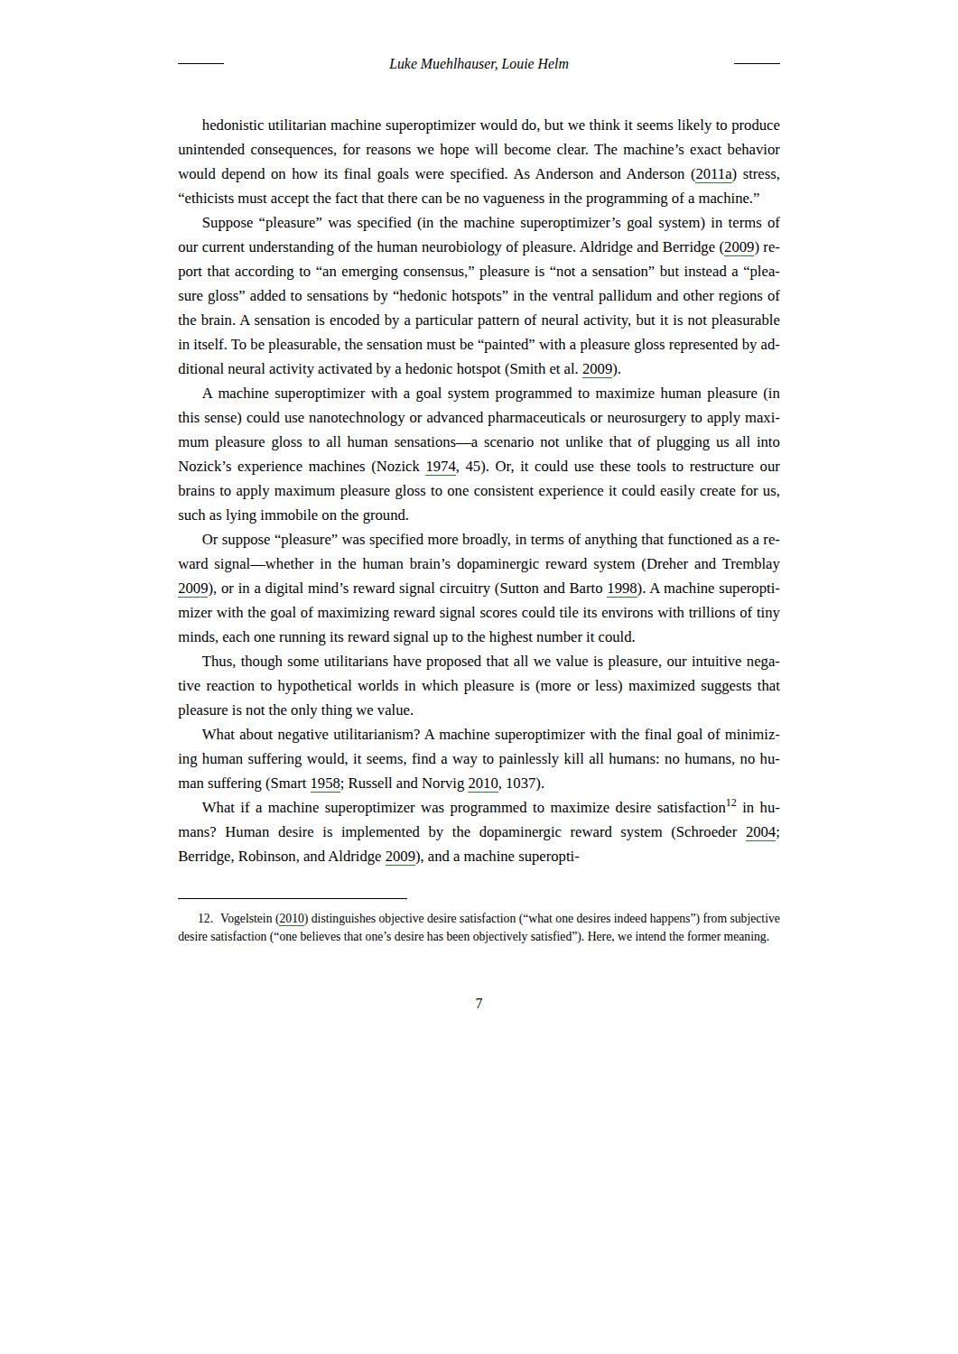Luke Muehlhauser, Louie Helm
hedonistic utilitarian machine superoptimizer would do, but we think it seems likely to produce unintended consequences, for reasons we hope will become clear. The machine’s exact behavior would depend on how its final goals were specified. As Anderson and Anderson (2011a) stress, “ethicists must accept the fact that there can be no vagueness in the programming of a machine.”
Suppose “pleasure” was specified (in the machine superoptimizer’s goal system) in terms of our current understanding of the human neurobiology of pleasure. Aldridge and Berridge (2009) report that according to “an emerging consensus,” pleasure is “not a sensation” but instead a “pleasure gloss” added to sensations by “hedonic hotspots” in the ventral pallidum and other regions of the brain. A sensation is encoded by a particular pattern of neural activity, but it is not pleasurable in itself. To be pleasurable, the sensation must be “painted” with a pleasure gloss represented by additional neural activity activated by a hedonic hotspot (Smith et al. 2009).
A machine superoptimizer with a goal system programmed to maximize human pleasure (in this sense) could use nanotechnology or advanced pharmaceuticals or neurosurgery to apply maximum pleasure gloss to all human sensations—a scenario not unlike that of plugging us all into Nozick’s experience machines (Nozick 1974, 45). Or, it could use these tools to restructure our brains to apply maximum pleasure gloss to one consistent experience it could easily create for us, such as lying immobile on the ground.
Or suppose “pleasure” was specified more broadly, in terms of anything that functioned as a reward signal—whether in the human brain’s dopaminergic reward system (Dreher and Tremblay 2009), or in a digital mind’s reward signal circuitry (Sutton and Barto 1998). A machine superoptimizer with the goal of maximizing reward signal scores could tile its environs with trillions of tiny minds, each one running its reward signal up to the highest number it could.
Thus, though some utilitarians have proposed that all we value is pleasure, our intuitive negative reaction to hypothetical worlds in which pleasure is (more or less) maximized suggests that pleasure is not the only thing we value.
What about negative utilitarianism? A machine superoptimizer with the final goal of minimizing human suffering would, it seems, find a way to painlessly kill all humans: no humans, no human suffering (Smart 1958; Russell and Norvig 2010, 1037).
What if a machine superoptimizer was programmed to maximize desire satisfaction12 in humans? Human desire is implemented by the dopaminergic reward system (Schroeder 2004; Berridge, Robinson, and Aldridge 2009), and a machine superopti-
12. Vogelstein (2010) distinguishes objective desire satisfaction (“what one desires indeed happens”) from subjective desire satisfaction (“one believes that one’s desire has been objectively satisfied”). Here, we intend the former meaning.
7